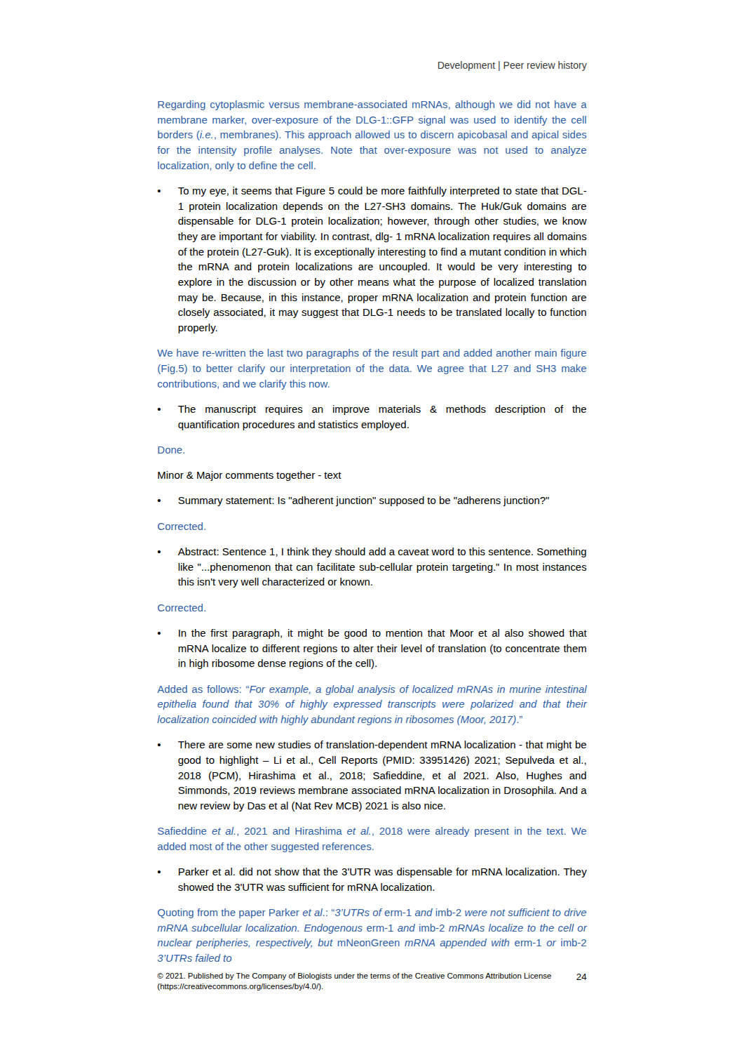Development | Peer review history
Regarding cytoplasmic versus membrane-associated mRNAs, although we did not have a membrane marker, over-exposure of the DLG-1::GFP signal was used to identify the cell borders (i.e., membranes). This approach allowed us to discern apicobasal and apical sides for the intensity profile analyses. Note that over-exposure was not used to analyze localization, only to define the cell.
•
To my eye, it seems that Figure 5 could be more faithfully interpreted to state that DGL-1 protein localization depends on the L27-SH3 domains. The Huk/Guk domains are dispensable for DLG-1 protein localization; however, through other studies, we know they are important for viability. In contrast, dlg- 1 mRNA localization requires all domains of the protein (L27-Guk). It is exceptionally interesting to find a mutant condition in which the mRNA and protein localizations are uncoupled. It would be very interesting to explore in the discussion or by other means what the purpose of localized translation may be. Because, in this instance, proper mRNA localization and protein function are closely associated, it may suggest that DLG-1 needs to be translated locally to function properly.
We have re-written the last two paragraphs of the result part and added another main figure (Fig.5) to better clarify our interpretation of the data. We agree that L27 and SH3 make contributions, and we clarify this now.
•
The manuscript requires an improve materials & methods description of the quantification procedures and statistics employed.
Done.
Minor & Major comments together - text
•
Summary statement: Is "adherent junction" supposed to be "adherens junction?"
Corrected.
•
Abstract: Sentence 1, I think they should add a caveat word to this sentence. Something like "...phenomenon that can facilitate sub-cellular protein targeting." In most instances this isn't very well characterized or known.
Corrected.
•
In the first paragraph, it might be good to mention that Moor et al also showed that mRNA localize to different regions to alter their level of translation (to concentrate them in high ribosome dense regions of the cell).
Added as follows: “For example, a global analysis of localized mRNAs in murine intestinal epithelia found that 30% of highly expressed transcripts were polarized and that their localization coincided with highly abundant regions in ribosomes (Moor, 2017).”
•
There are some new studies of translation-dependent mRNA localization - that might be good to highlight – Li et al., Cell Reports (PMID: 33951426) 2021; Sepulveda et al., 2018 (PCM), Hirashima et al., 2018; Safieddine, et al 2021. Also, Hughes and Simmonds, 2019 reviews membrane associated mRNA localization in Drosophila. And a new review by Das et al (Nat Rev MCB) 2021 is also nice.
Safieddine et al., 2021 and Hirashima et al., 2018 were already present in the text. We added most of the other suggested references.
•
Parker et al. did not show that the 3'UTR was dispensable for mRNA localization. They showed the 3'UTR was sufficient for mRNA localization.
Quoting from the paper Parker et al.: “3’UTRs of erm-1 and imb-2 were not sufficient to drive mRNA subcellular localization. Endogenous erm-1 and imb-2 mRNAs localize to the cell or nuclear peripheries, respectively, but mNeonGreen mRNA appended with erm-1 or imb-2 3’UTRs failed to
24 © 2021. Published by The Company of Biologists under the terms of the Creative Commons Attribution License (https://creativecommons.org/licenses/by/4.0/).